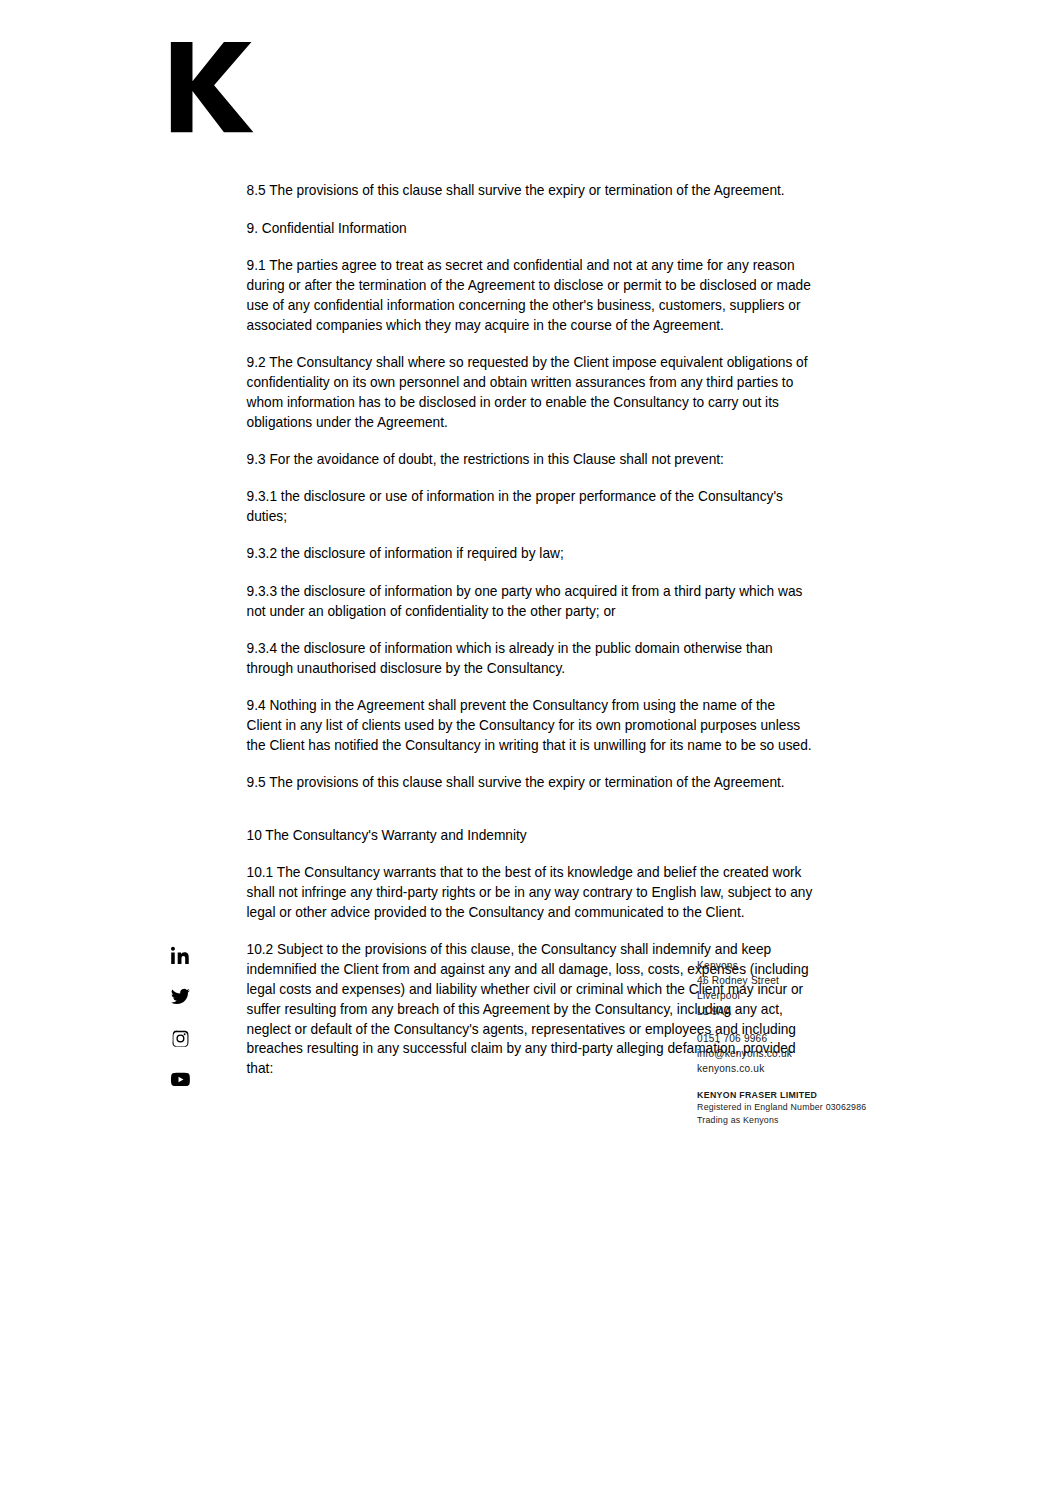Kenyons K logo
8.5 The provisions of this clause shall survive the expiry or termination of the Agreement.
9. Confidential Information
9.1 The parties agree to treat as secret and confidential and not at any time for any reason during or after the termination of the Agreement to disclose or permit to be disclosed or made use of any confidential information concerning the other's business, customers, suppliers or associated companies which they may acquire in the course of the Agreement.
9.2 The Consultancy shall where so requested by the Client impose equivalent obligations of confidentiality on its own personnel and obtain written assurances from any third parties to whom information has to be disclosed in order to enable the Consultancy to carry out its obligations under the Agreement.
9.3 For the avoidance of doubt, the restrictions in this Clause shall not prevent:
9.3.1 the disclosure or use of information in the proper performance of the Consultancy's duties;
9.3.2 the disclosure of information if required by law;
9.3.3 the disclosure of information by one party who acquired it from a third party which was not under an obligation of confidentiality to the other party; or
9.3.4 the disclosure of information which is already in the public domain otherwise than through unauthorised disclosure by the Consultancy.
9.4 Nothing in the Agreement shall prevent the Consultancy from using the name of the Client in any list of clients used by the Consultancy for its own promotional purposes unless the Client has notified the Consultancy in writing that it is unwilling for its name to be so used.
9.5 The provisions of this clause shall survive the expiry or termination of the Agreement.
10 The Consultancy's Warranty and Indemnity
10.1 The Consultancy warrants that to the best of its knowledge and belief the created work shall not infringe any third-party rights or be in any way contrary to English law, subject to any legal or other advice provided to the Consultancy and communicated to the Client.
10.2 Subject to the provisions of this clause, the Consultancy shall indemnify and keep indemnified the Client from and against any and all damage, loss, costs, expenses (including legal costs and expenses) and liability whether civil or criminal which the Client may incur or suffer resulting from any breach of this Agreement by the Consultancy, including any act, neglect or default of the Consultancy's agents, representatives or employees and including breaches resulting in any successful claim by any third-party alleging defamation, provided that:
Kenyons
46 Rodney Street
Liverpool
L1 9AA
0151 706 9966
info@kenyons.co.uk
kenyons.co.uk
KENYON FRASER LIMITED
Registered in England Number 03062986
Trading as Kenyons